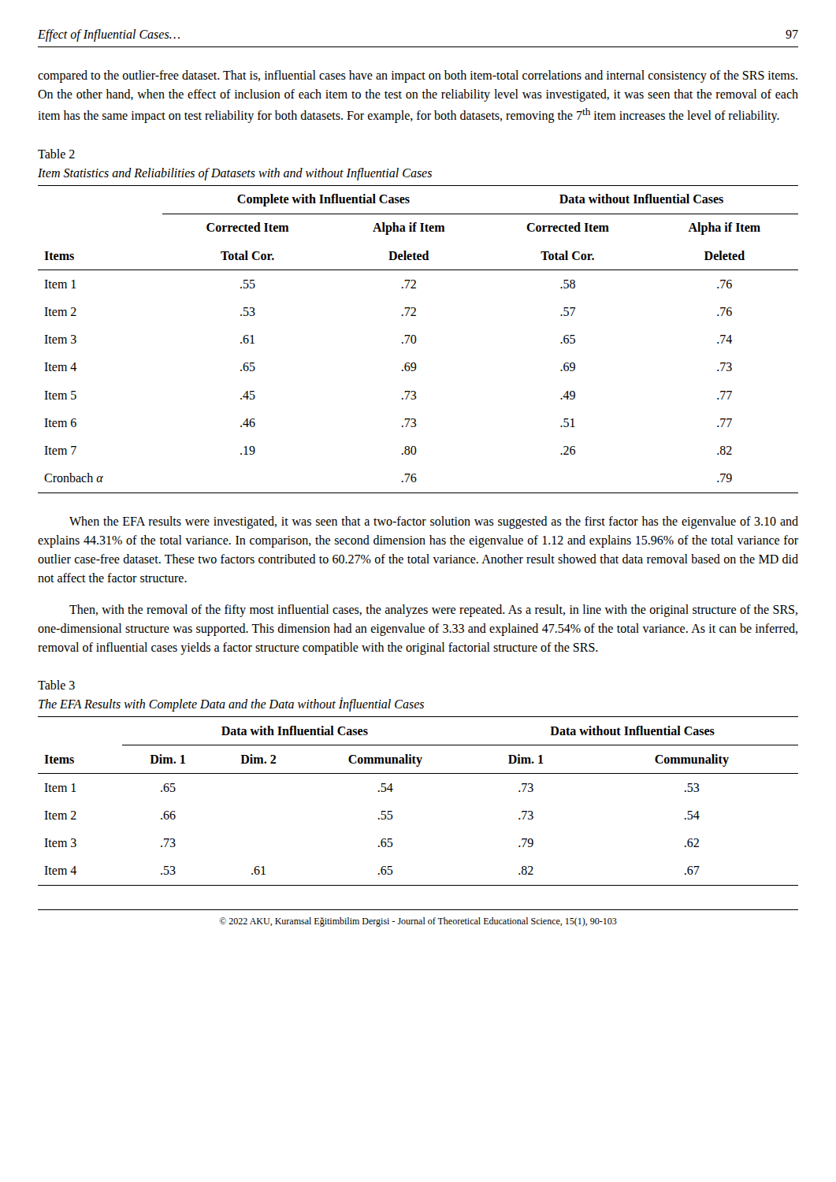Effect of Influential Cases… 97
compared to the outlier-free dataset. That is, influential cases have an impact on both item-total correlations and internal consistency of the SRS items. On the other hand, when the effect of inclusion of each item to the test on the reliability level was investigated, it was seen that the removal of each item has the same impact on test reliability for both datasets. For example, for both datasets, removing the 7th item increases the level of reliability.
Table 2 Item Statistics and Reliabilities of Datasets with and without Influential Cases
| | Complete with Influential Cases | Data without Influential Cases |
| --- | --- | --- |
| | Corrected Item | Alpha if Item | Corrected Item | Alpha if Item |
| Items | Total Cor. | Deleted | Total Cor. | Deleted |
| Item 1 | .55 | .72 | .58 | .76 |
| Item 2 | .53 | .72 | .57 | .76 |
| Item 3 | .61 | .70 | .65 | .74 |
| Item 4 | .65 | .69 | .69 | .73 |
| Item 5 | .45 | .73 | .49 | .77 |
| Item 6 | .46 | .73 | .51 | .77 |
| Item 7 | .19 | .80 | .26 | .82 |
| Cronbach α | | .76 | | .79 |
When the EFA results were investigated, it was seen that a two-factor solution was suggested as the first factor has the eigenvalue of 3.10 and explains 44.31% of the total variance. In comparison, the second dimension has the eigenvalue of 1.12 and explains 15.96% of the total variance for outlier case-free dataset. These two factors contributed to 60.27% of the total variance. Another result showed that data removal based on the MD did not affect the factor structure.
Then, with the removal of the fifty most influential cases, the analyzes were repeated. As a result, in line with the original structure of the SRS, one-dimensional structure was supported. This dimension had an eigenvalue of 3.33 and explained 47.54% of the total variance. As it can be inferred, removal of influential cases yields a factor structure compatible with the original factorial structure of the SRS.
Table 3 The EFA Results with Complete Data and the Data without İnfluential Cases
| | Data with Influential Cases | Data without Influential Cases |
| --- | --- | --- |
| Items | Dim. 1 | Dim. 2 | Communality | Dim. 1 | Communality |
| Item 1 | .65 | | .54 | .73 | .53 |
| Item 2 | .66 | | .55 | .73 | .54 |
| Item 3 | .73 | | .65 | .79 | .62 |
| Item 4 | .53 | .61 | .65 | .82 | .67 |
© 2022 AKU, Kuramsal Eğitimbilim Dergisi - Journal of Theoretical Educational Science, 15(1), 90-103